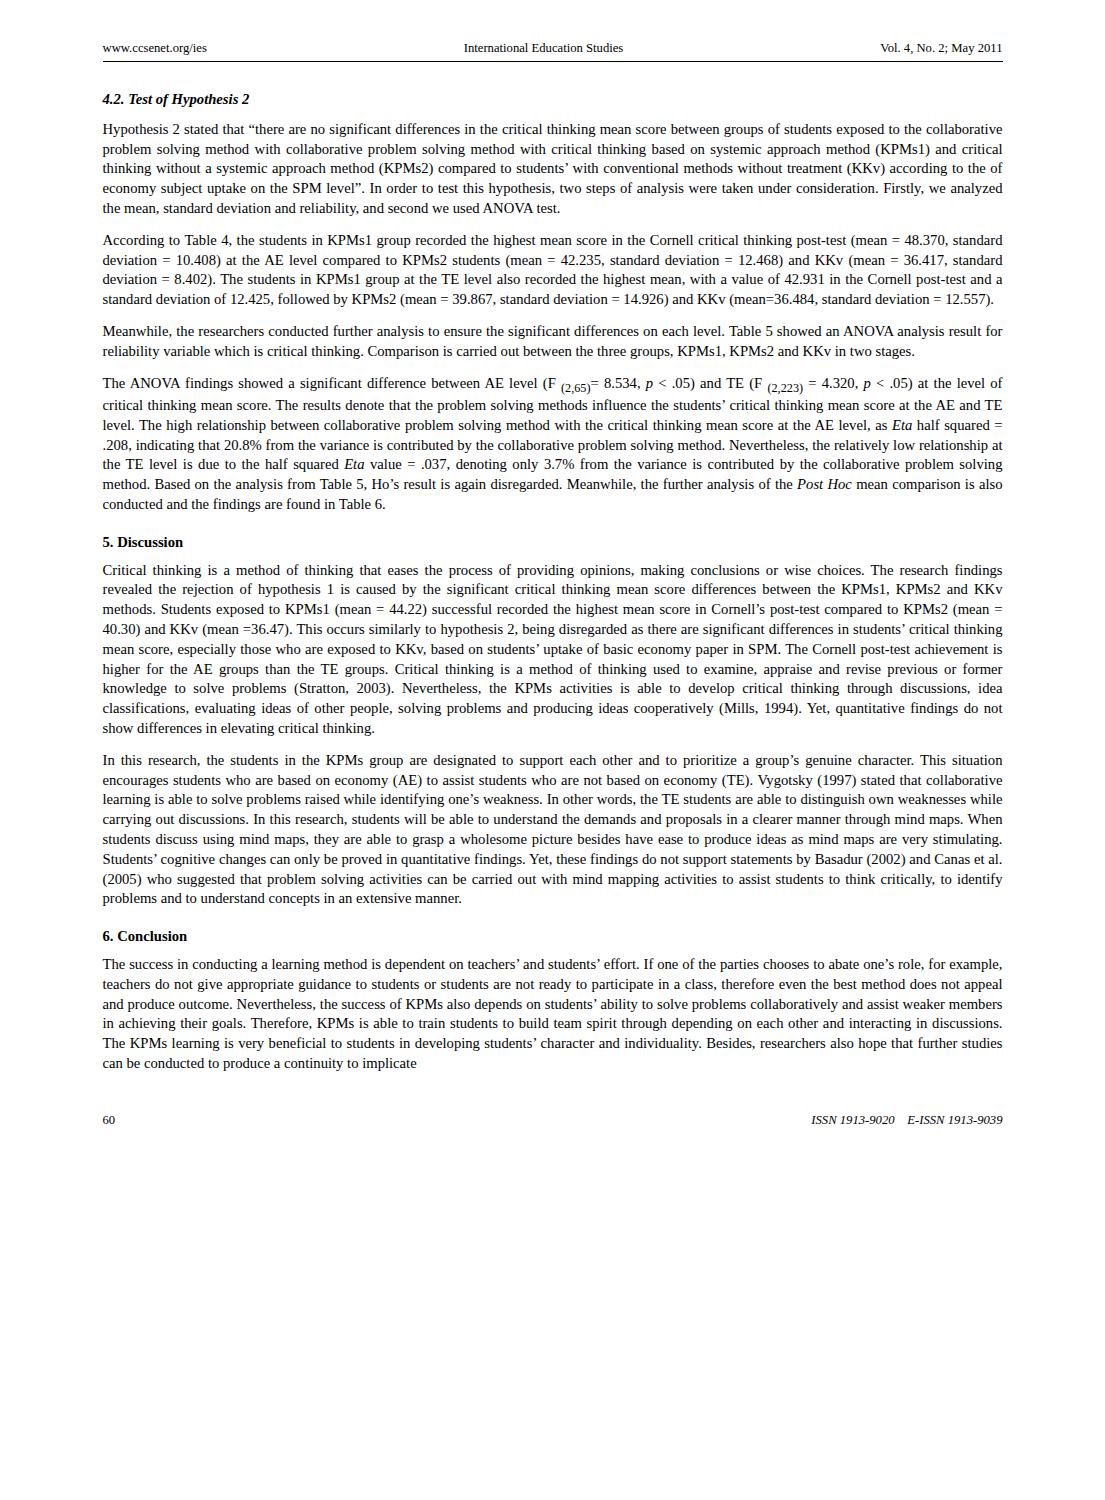www.ccsenet.org/ies International Education Studies Vol. 4, No. 2; May 2011
4.2. Test of Hypothesis 2
Hypothesis 2 stated that “there are no significant differences in the critical thinking mean score between groups of students exposed to the collaborative problem solving method with collaborative problem solving method with critical thinking based on systemic approach method (KPMs1) and critical thinking without a systemic approach method (KPMs2) compared to students’ with conventional methods without treatment (KKv) according to the of economy subject uptake on the SPM level”. In order to test this hypothesis, two steps of analysis were taken under consideration. Firstly, we analyzed the mean, standard deviation and reliability, and second we used ANOVA test.
According to Table 4, the students in KPMs1 group recorded the highest mean score in the Cornell critical thinking post-test (mean = 48.370, standard deviation = 10.408) at the AE level compared to KPMs2 students (mean = 42.235, standard deviation = 12.468) and KKv (mean = 36.417, standard deviation = 8.402). The students in KPMs1 group at the TE level also recorded the highest mean, with a value of 42.931 in the Cornell post-test and a standard deviation of 12.425, followed by KPMs2 (mean = 39.867, standard deviation = 14.926) and KKv (mean=36.484, standard deviation = 12.557).
Meanwhile, the researchers conducted further analysis to ensure the significant differences on each level. Table 5 showed an ANOVA analysis result for reliability variable which is critical thinking. Comparison is carried out between the three groups, KPMs1, KPMs2 and KKv in two stages.
The ANOVA findings showed a significant difference between AE level (F (2,65)= 8.534, p < .05) and TE (F (2,223) = 4.320, p < .05) at the level of critical thinking mean score. The results denote that the problem solving methods influence the students’ critical thinking mean score at the AE and TE level. The high relationship between collaborative problem solving method with the critical thinking mean score at the AE level, as Eta half squared = .208, indicating that 20.8% from the variance is contributed by the collaborative problem solving method. Nevertheless, the relatively low relationship at the TE level is due to the half squared Eta value = .037, denoting only 3.7% from the variance is contributed by the collaborative problem solving method. Based on the analysis from Table 5, Ho’s result is again disregarded. Meanwhile, the further analysis of the Post Hoc mean comparison is also conducted and the findings are found in Table 6.
5. Discussion
Critical thinking is a method of thinking that eases the process of providing opinions, making conclusions or wise choices. The research findings revealed the rejection of hypothesis 1 is caused by the significant critical thinking mean score differences between the KPMs1, KPMs2 and KKv methods. Students exposed to KPMs1 (mean = 44.22) successful recorded the highest mean score in Cornell’s post-test compared to KPMs2 (mean = 40.30) and KKv (mean =36.47). This occurs similarly to hypothesis 2, being disregarded as there are significant differences in students’ critical thinking mean score, especially those who are exposed to KKv, based on students’ uptake of basic economy paper in SPM. The Cornell post-test achievement is higher for the AE groups than the TE groups. Critical thinking is a method of thinking used to examine, appraise and revise previous or former knowledge to solve problems (Stratton, 2003). Nevertheless, the KPMs activities is able to develop critical thinking through discussions, idea classifications, evaluating ideas of other people, solving problems and producing ideas cooperatively (Mills, 1994). Yet, quantitative findings do not show differences in elevating critical thinking.
In this research, the students in the KPMs group are designated to support each other and to prioritize a group’s genuine character. This situation encourages students who are based on economy (AE) to assist students who are not based on economy (TE). Vygotsky (1997) stated that collaborative learning is able to solve problems raised while identifying one’s weakness. In other words, the TE students are able to distinguish own weaknesses while carrying out discussions. In this research, students will be able to understand the demands and proposals in a clearer manner through mind maps. When students discuss using mind maps, they are able to grasp a wholesome picture besides have ease to produce ideas as mind maps are very stimulating. Students’ cognitive changes can only be proved in quantitative findings. Yet, these findings do not support statements by Basadur (2002) and Canas et al. (2005) who suggested that problem solving activities can be carried out with mind mapping activities to assist students to think critically, to identify problems and to understand concepts in an extensive manner.
6. Conclusion
The success in conducting a learning method is dependent on teachers’ and students’ effort. If one of the parties chooses to abate one’s role, for example, teachers do not give appropriate guidance to students or students are not ready to participate in a class, therefore even the best method does not appeal and produce outcome. Nevertheless, the success of KPMs also depends on students’ ability to solve problems collaboratively and assist weaker members in achieving their goals. Therefore, KPMs is able to train students to build team spirit through depending on each other and interacting in discussions. The KPMs learning is very beneficial to students in developing students’ character and individuality. Besides, researchers also hope that further studies can be conducted to produce a continuity to implicate
60 ISSN 1913-9020 E-ISSN 1913-9039